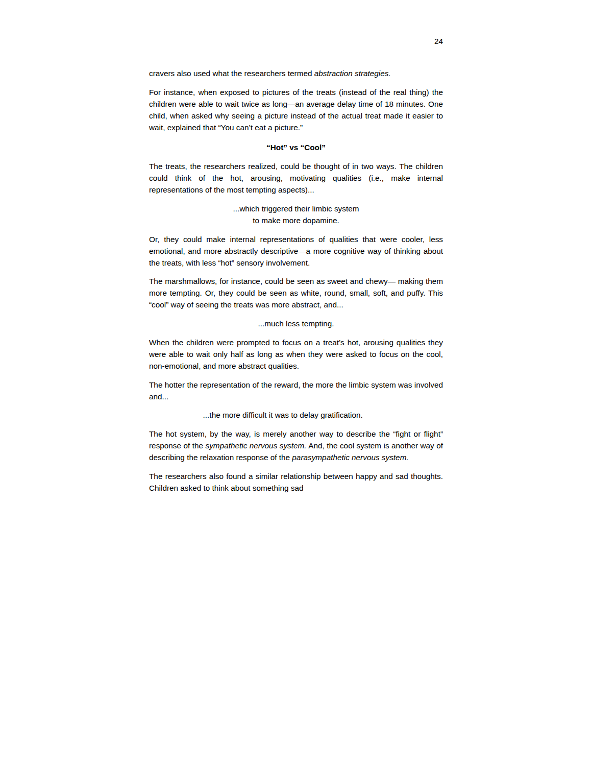24
cravers also used what the researchers termed abstraction strategies.
For instance, when exposed to pictures of the treats (instead of the real thing) the children were able to wait twice as long—an average delay time of 18 minutes. One child, when asked why seeing a picture instead of the actual treat made it easier to wait, explained that “You can’t eat a picture.”
“Hot” vs “Cool”
The treats, the researchers realized, could be thought of in two ways. The children could think of the hot, arousing, motivating qualities (i.e., make internal representations of the most tempting aspects)...
...which triggered their limbic system
to make more dopamine.
Or, they could make internal representations of qualities that were cooler, less emotional, and more abstractly descriptive—a more cognitive way of thinking about the treats, with less “hot” sensory involvement.
The marshmallows, for instance, could be seen as sweet and chewy— making them more tempting. Or, they could be seen as white, round, small, soft, and puffy. This “cool” way of seeing the treats was more abstract, and...
...much less tempting.
When the children were prompted to focus on a treat’s hot, arousing qualities they were able to wait only half as long as when they were asked to focus on the cool, non-emotional, and more abstract qualities.
The hotter the representation of the reward, the more the limbic system was involved and...
...the more difficult it was to delay gratification.
The hot system, by the way, is merely another way to describe the “fight or flight” response of the sympathetic nervous system. And, the cool system is another way of describing the relaxation response of the parasympathetic nervous system.
The researchers also found a similar relationship between happy and sad thoughts. Children asked to think about something sad